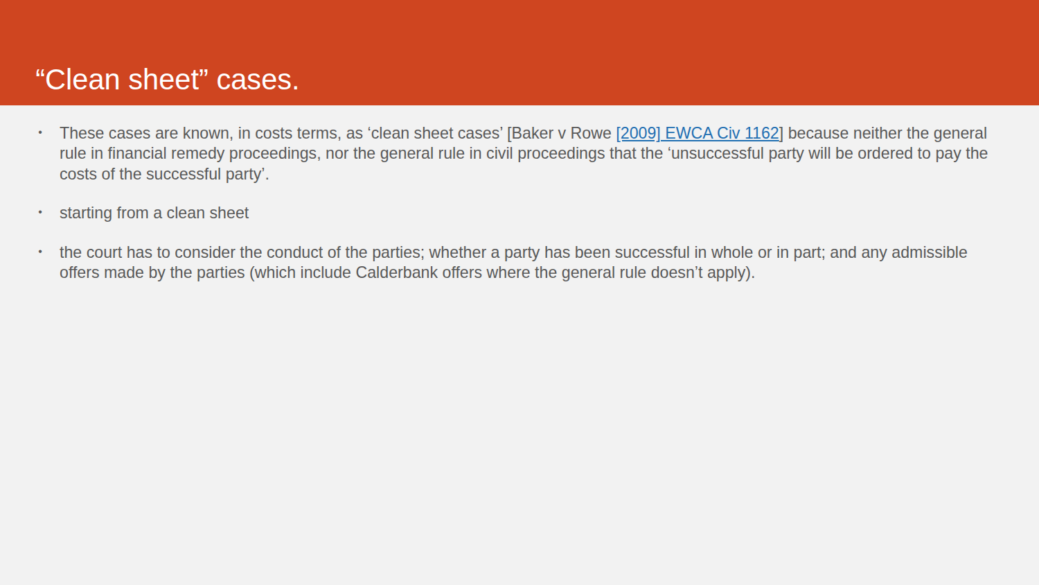“Clean sheet” cases.
These cases are known, in costs terms, as ‘clean sheet cases’ [Baker v Rowe [2009] EWCA Civ 1162] because neither the general rule in financial remedy proceedings, nor the general rule in civil proceedings that the ‘unsuccessful party will be ordered to pay the costs of the successful party’.
starting from a clean sheet
the court has to consider the conduct of the parties; whether a party has been successful in whole or in part; and any admissible offers made by the parties (which include Calderbank offers where the general rule doesn’t apply).